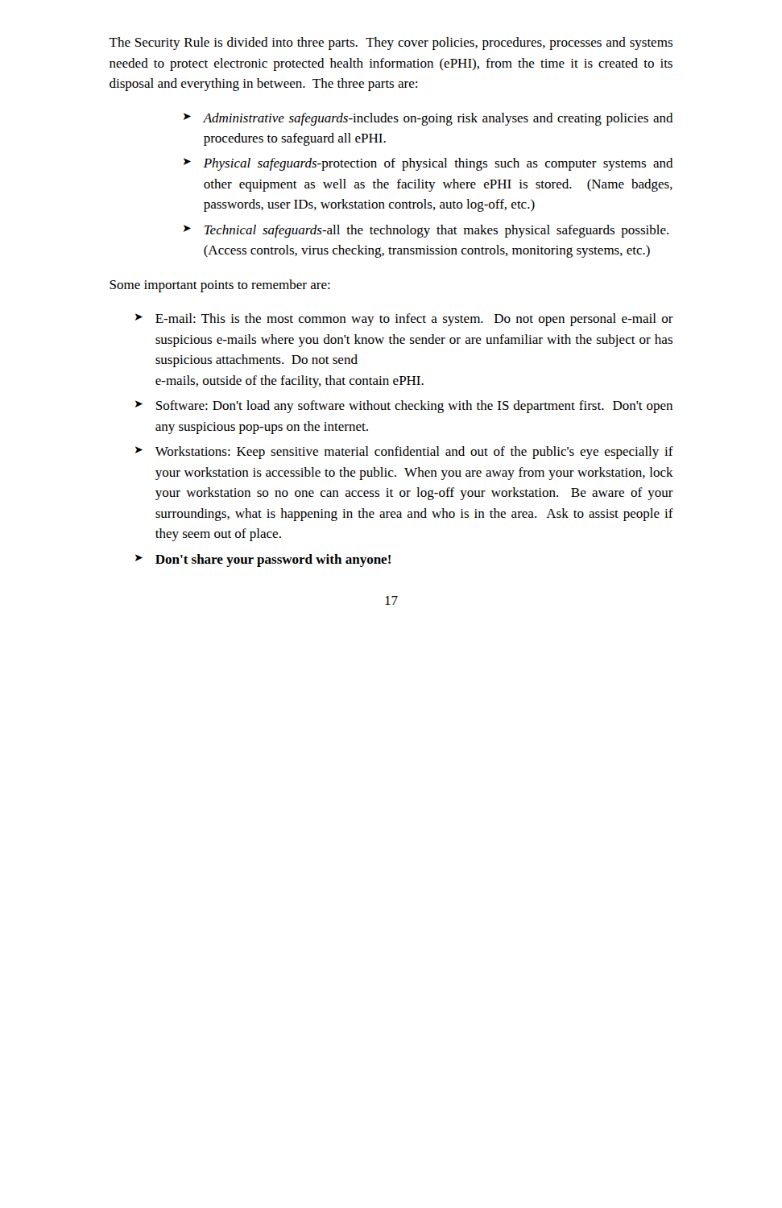The Security Rule is divided into three parts. They cover policies, procedures, processes and systems needed to protect electronic protected health information (ePHI), from the time it is created to its disposal and everything in between. The three parts are:
Administrative safeguards-includes on-going risk analyses and creating policies and procedures to safeguard all ePHI.
Physical safeguards-protection of physical things such as computer systems and other equipment as well as the facility where ePHI is stored. (Name badges, passwords, user IDs, workstation controls, auto log-off, etc.)
Technical safeguards-all the technology that makes physical safeguards possible. (Access controls, virus checking, transmission controls, monitoring systems, etc.)
Some important points to remember are:
E-mail: This is the most common way to infect a system. Do not open personal e-mail or suspicious e-mails where you don't know the sender or are unfamiliar with the subject or has suspicious attachments. Do not send
e-mails, outside of the facility, that contain ePHI.
Software: Don't load any software without checking with the IS department first. Don't open any suspicious pop-ups on the internet.
Workstations: Keep sensitive material confidential and out of the public's eye especially if your workstation is accessible to the public. When you are away from your workstation, lock your workstation so no one can access it or log-off your workstation. Be aware of your surroundings, what is happening in the area and who is in the area. Ask to assist people if they seem out of place.
Don't share your password with anyone!
17